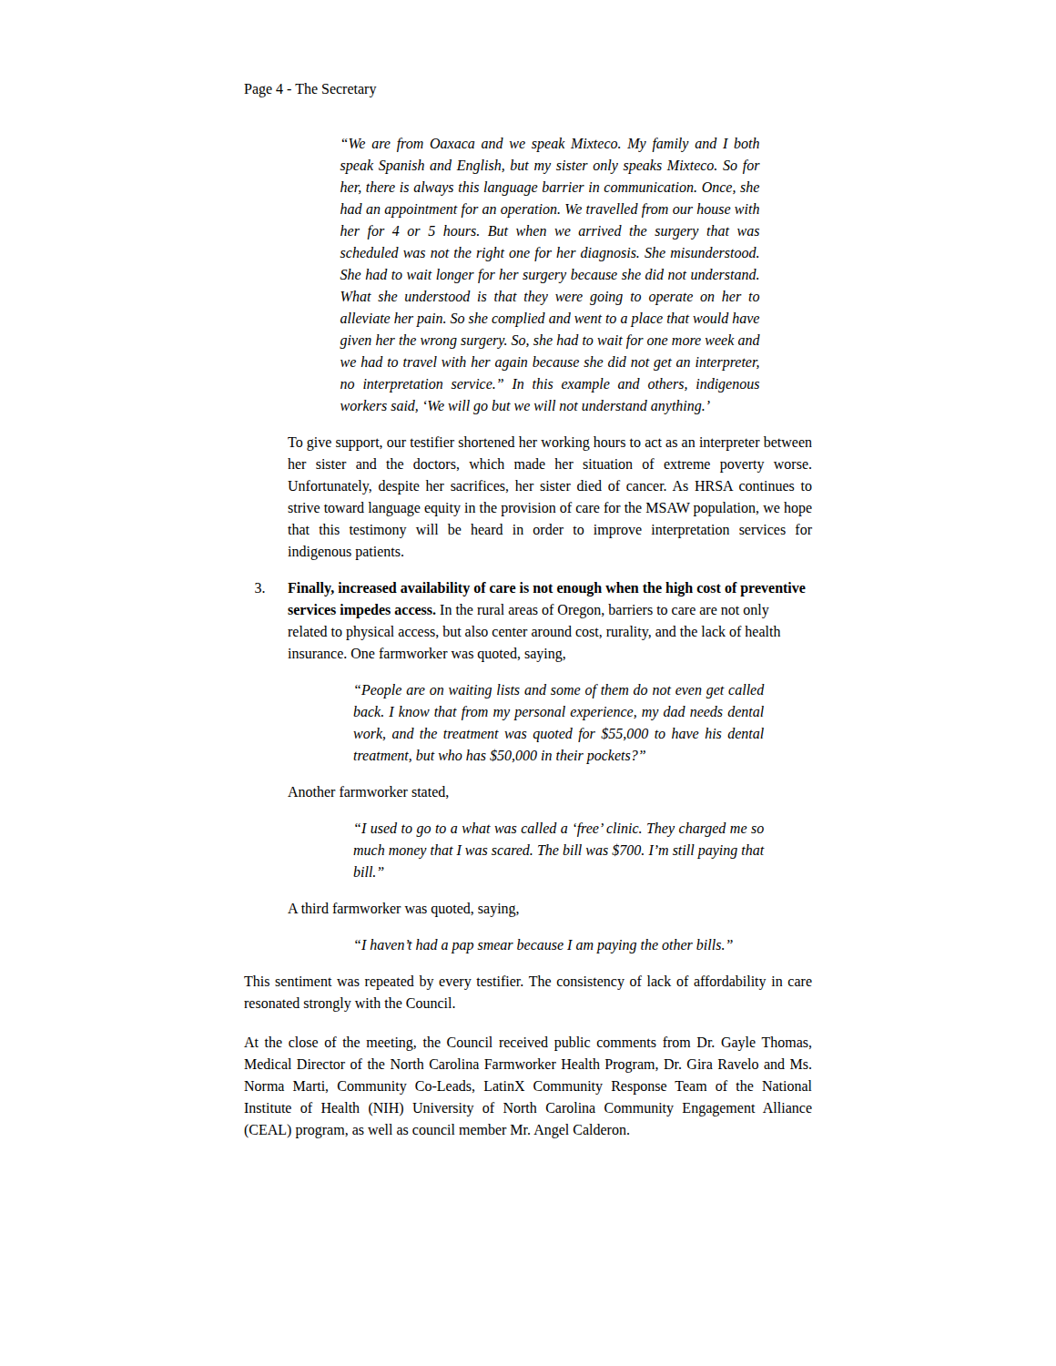Page 4 - The Secretary
“We are from Oaxaca and we speak Mixteco. My family and I both speak Spanish and English, but my sister only speaks Mixteco. So for her, there is always this language barrier in communication. Once, she had an appointment for an operation. We travelled from our house with her for 4 or 5 hours. But when we arrived the surgery that was scheduled was not the right one for her diagnosis. She misunderstood. She had to wait longer for her surgery because she did not understand. What she understood is that they were going to operate on her to alleviate her pain. So she complied and went to a place that would have given her the wrong surgery. So, she had to wait for one more week and we had to travel with her again because she did not get an interpreter, no interpretation service.” In this example and others, indigenous workers said, ‘We will go but we will not understand anything.’
To give support, our testifier shortened her working hours to act as an interpreter between her sister and the doctors, which made her situation of extreme poverty worse. Unfortunately, despite her sacrifices, her sister died of cancer. As HRSA continues to strive toward language equity in the provision of care for the MSAW population, we hope that this testimony will be heard in order to improve interpretation services for indigenous patients.
Finally, increased availability of care is not enough when the high cost of preventive services impedes access. In the rural areas of Oregon, barriers to care are not only related to physical access, but also center around cost, rurality, and the lack of health insurance. One farmworker was quoted, saying,
“People are on waiting lists and some of them do not even get called back. I know that from my personal experience, my dad needs dental work, and the treatment was quoted for $55,000 to have his dental treatment, but who has $50,000 in their pockets?”
Another farmworker stated,
“I used to go to a what was called a ‘free’ clinic. They charged me so much money that I was scared. The bill was $700. I’m still paying that bill.”
A third farmworker was quoted, saying,
“I haven’t had a pap smear because I am paying the other bills.”
This sentiment was repeated by every testifier. The consistency of lack of affordability in care resonated strongly with the Council.
At the close of the meeting, the Council received public comments from Dr. Gayle Thomas, Medical Director of the North Carolina Farmworker Health Program, Dr. Gira Ravelo and Ms. Norma Marti, Community Co-Leads, LatinX Community Response Team of the National Institute of Health (NIH) University of North Carolina Community Engagement Alliance (CEAL) program, as well as council member Mr. Angel Calderon.